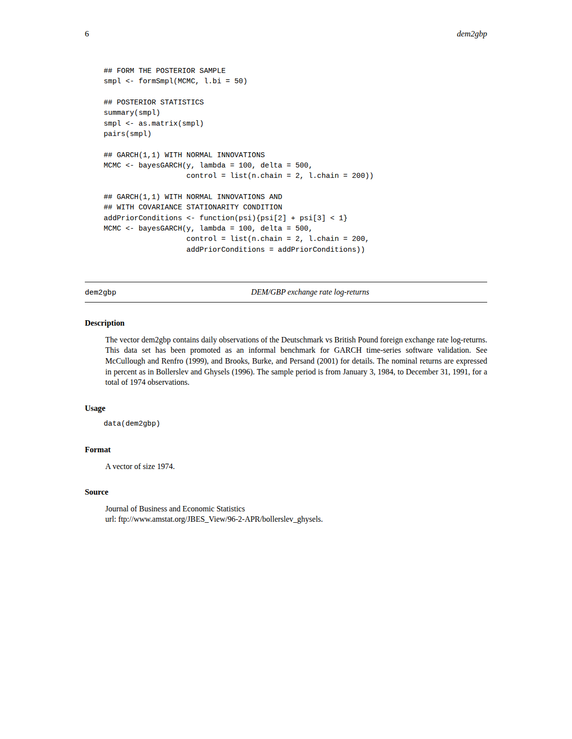6 dem2gbp
## FORM THE POSTERIOR SAMPLE
smpl <- formSmpl(MCMC, l.bi = 50)

## POSTERIOR STATISTICS
summary(smpl)
smpl <- as.matrix(smpl)
pairs(smpl)

## GARCH(1,1) WITH NORMAL INNOVATIONS
MCMC <- bayesGARCH(y, lambda = 100, delta = 500,
                   control = list(n.chain = 2, l.chain = 200))

## GARCH(1,1) WITH NORMAL INNOVATIONS AND
## WITH COVARIANCE STATIONARITY CONDITION
addPriorConditions <- function(psi){psi[2] + psi[3] < 1}
MCMC <- bayesGARCH(y, lambda = 100, delta = 500,
                   control = list(n.chain = 2, l.chain = 200,
                   addPriorConditions = addPriorConditions))
dem2gbp DEM/GBP exchange rate log-returns
Description
The vector dem2gbp contains daily observations of the Deutschmark vs British Pound foreign exchange rate log-returns. This data set has been promoted as an informal benchmark for GARCH time-series software validation. See McCullough and Renfro (1999), and Brooks, Burke, and Persand (2001) for details. The nominal returns are expressed in percent as in Bollerslev and Ghysels (1996). The sample period is from January 3, 1984, to December 31, 1991, for a total of 1974 observations.
Usage
data(dem2gbp)
Format
A vector of size 1974.
Source
Journal of Business and Economic Statistics
url: ftp://www.amstat.org/JBES_View/96-2-APR/bollerslev_ghysels.